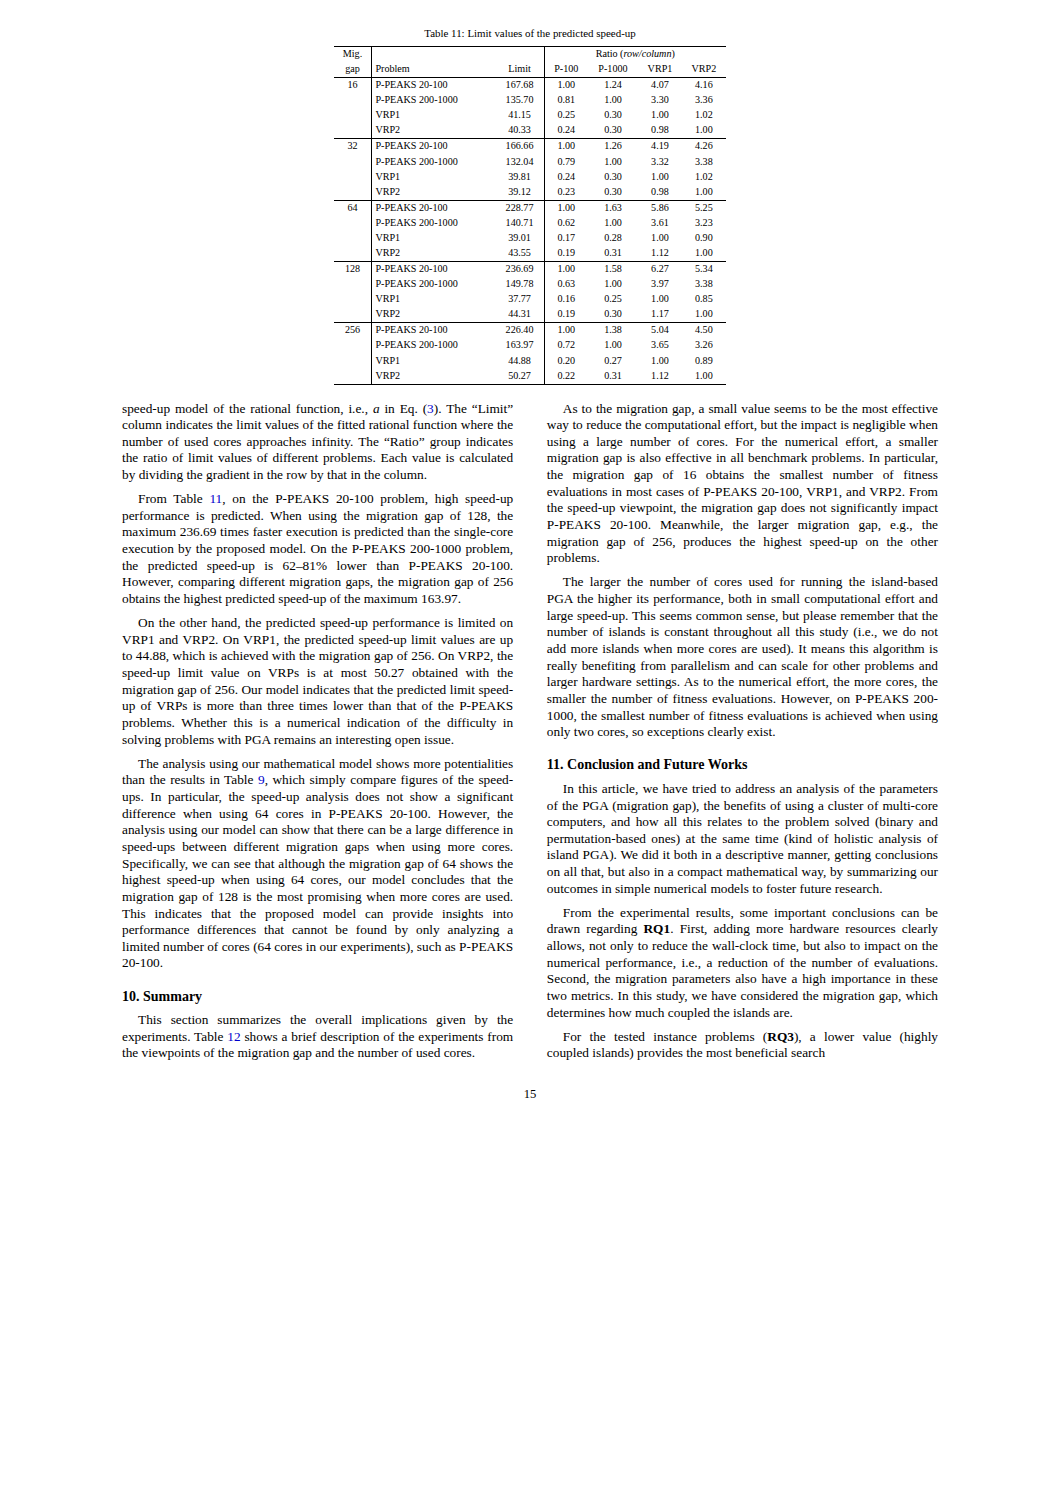Table 11: Limit values of the predicted speed-up
| Mig. | | | Ratio ( row/column ) |
| gap | Problem | Limit | P-100 | P-1000 | VRP1 | VRP2 |
| 16 | P-PEAKS 20-100 | 167.68 | 1.00 | 1.24 | 4.07 | 4.16 |
| | P-PEAKS 200-1000 | 135.70 | 0.81 | 1.00 | 3.30 | 3.36 |
| | VRP1 | 41.15 | 0.25 | 0.30 | 1.00 | 1.02 |
| | VRP2 | 40.33 | 0.24 | 0.30 | 0.98 | 1.00 |
| 32 | P-PEAKS 20-100 | 166.66 | 1.00 | 1.26 | 4.19 | 4.26 |
| | P-PEAKS 200-1000 | 132.04 | 0.79 | 1.00 | 3.32 | 3.38 |
| | VRP1 | 39.81 | 0.24 | 0.30 | 1.00 | 1.02 |
| | VRP2 | 39.12 | 0.23 | 0.30 | 0.98 | 1.00 |
| 64 | P-PEAKS 20-100 | 228.77 | 1.00 | 1.63 | 5.86 | 5.25 |
| | P-PEAKS 200-1000 | 140.71 | 0.62 | 1.00 | 3.61 | 3.23 |
| | VRP1 | 39.01 | 0.17 | 0.28 | 1.00 | 0.90 |
| | VRP2 | 43.55 | 0.19 | 0.31 | 1.12 | 1.00 |
| 128 | P-PEAKS 20-100 | 236.69 | 1.00 | 1.58 | 6.27 | 5.34 |
| | P-PEAKS 200-1000 | 149.78 | 0.63 | 1.00 | 3.97 | 3.38 |
| | VRP1 | 37.77 | 0.16 | 0.25 | 1.00 | 0.85 |
| | VRP2 | 44.31 | 0.19 | 0.30 | 1.17 | 1.00 |
| 256 | P-PEAKS 20-100 | 226.40 | 1.00 | 1.38 | 5.04 | 4.50 |
| | P-PEAKS 200-1000 | 163.97 | 0.72 | 1.00 | 3.65 | 3.26 |
| | VRP1 | 44.88 | 0.20 | 0.27 | 1.00 | 0.89 |
| | VRP2 | 50.27 | 0.22 | 0.31 | 1.12 | 1.00 |
speed-up model of the rational function, i.e., a in Eq. (3). The “Limit” column indicates the limit values of the fitted rational function where the number of used cores approaches infinity. The “Ratio” group indicates the ratio of limit values of different problems. Each value is calculated by dividing the gradient in the row by that in the column.
From Table 11, on the P-PEAKS 20-100 problem, high speed-up performance is predicted. When using the migration gap of 128, the maximum 236.69 times faster execution is predicted than the single-core execution by the proposed model. On the P-PEAKS 200-1000 problem, the predicted speed-up is 62–81% lower than P-PEAKS 20-100. However, comparing different migration gaps, the migration gap of 256 obtains the highest predicted speed-up of the maximum 163.97.
On the other hand, the predicted speed-up performance is limited on VRP1 and VRP2. On VRP1, the predicted speed-up limit values are up to 44.88, which is achieved with the migration gap of 256. On VRP2, the speed-up limit value on VRPs is at most 50.27 obtained with the migration gap of 256. Our model indicates that the predicted limit speed-up of VRPs is more than three times lower than that of the P-PEAKS problems. Whether this is a numerical indication of the difficulty in solving problems with PGA remains an interesting open issue.
The analysis using our mathematical model shows more potentialities than the results in Table 9, which simply compare figures of the speed-ups. In particular, the speed-up analysis does not show a significant difference when using 64 cores in P-PEAKS 20-100. However, the analysis using our model can show that there can be a large difference in speed-ups between different migration gaps when using more cores. Specifically, we can see that although the migration gap of 64 shows the highest speed-up when using 64 cores, our model concludes that the migration gap of 128 is the most promising when more cores are used. This indicates that the proposed model can provide insights into performance differences that cannot be found by only analyzing a limited number of cores (64 cores in our experiments), such as P-PEAKS 20-100.
10. Summary
This section summarizes the overall implications given by the experiments. Table 12 shows a brief description of the experiments from the viewpoints of the migration gap and the number of used cores.
As to the migration gap, a small value seems to be the most effective way to reduce the computational effort, but the impact is negligible when using a large number of cores. For the numerical effort, a smaller migration gap is also effective in all benchmark problems. In particular, the migration gap of 16 obtains the smallest number of fitness evaluations in most cases of P-PEAKS 20-100, VRP1, and VRP2. From the speed-up viewpoint, the migration gap does not significantly impact P-PEAKS 20-100. Meanwhile, the larger migration gap, e.g., the migration gap of 256, produces the highest speed-up on the other problems.
The larger the number of cores used for running the island-based PGA the higher its performance, both in small computational effort and large speed-up. This seems common sense, but please remember that the number of islands is constant throughout all this study (i.e., we do not add more islands when more cores are used). It means this algorithm is really benefiting from parallelism and can scale for other problems and larger hardware settings. As to the numerical effort, the more cores, the smaller the number of fitness evaluations. However, on P-PEAKS 200-1000, the smallest number of fitness evaluations is achieved when using only two cores, so exceptions clearly exist.
11. Conclusion and Future Works
In this article, we have tried to address an analysis of the parameters of the PGA (migration gap), the benefits of using a cluster of multi-core computers, and how all this relates to the problem solved (binary and permutation-based ones) at the same time (kind of holistic analysis of island PGA). We did it both in a descriptive manner, getting conclusions on all that, but also in a compact mathematical way, by summarizing our outcomes in simple numerical models to foster future research.
From the experimental results, some important conclusions can be drawn regarding RQ1. First, adding more hardware resources clearly allows, not only to reduce the wall-clock time, but also to impact on the numerical performance, i.e., a reduction of the number of evaluations. Second, the migration parameters also have a high importance in these two metrics. In this study, we have considered the migration gap, which determines how much coupled the islands are.
For the tested instance problems (RQ3), a lower value (highly coupled islands) provides the most beneficial search
15